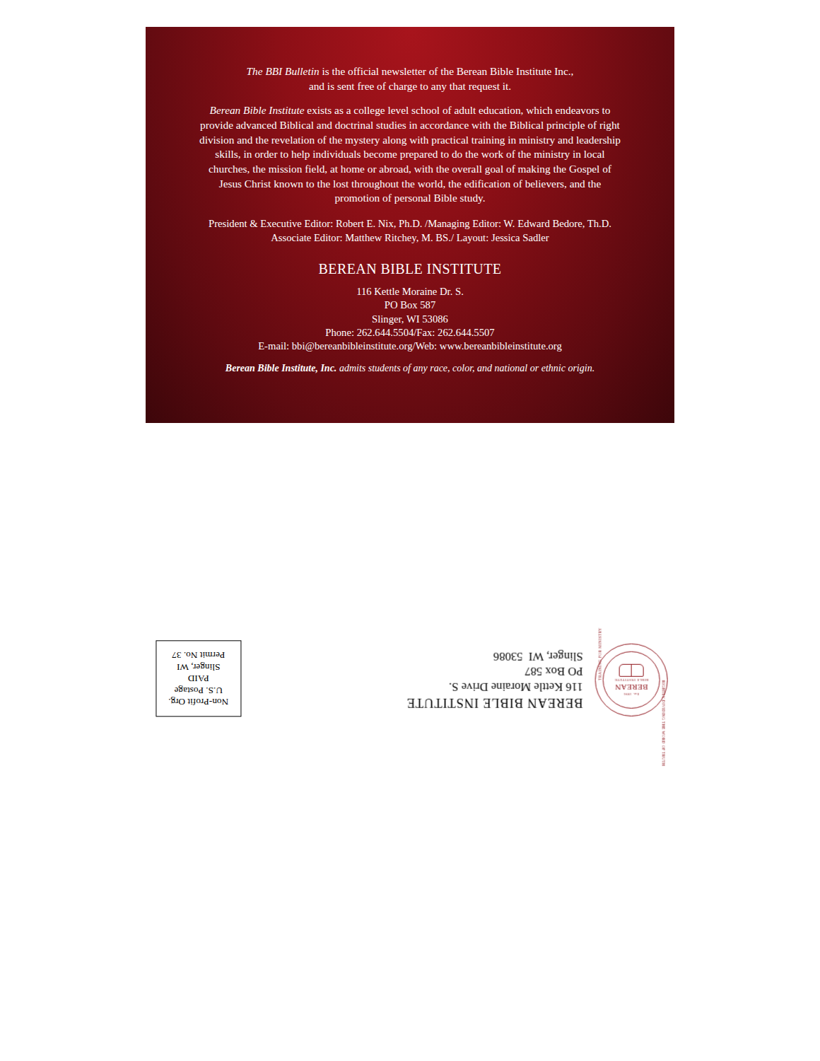The BBI Bulletin is the official newsletter of the Berean Bible Institute Inc.,
and is sent free of charge to any that request it.
Berean Bible Institute exists as a college level school of adult education, which endeavors to provide advanced Biblical and doctrinal studies in accordance with the Biblical principle of right division and the revelation of the mystery along with practical training in ministry and leadership skills, in order to help individuals become prepared to do the work of the ministry in local churches, the mission field, at home or abroad, with the overall goal of making the Gospel of Jesus Christ known to the lost throughout the world, the edification of believers, and the promotion of personal Bible study.
President & Executive Editor: Robert E. Nix, Ph.D. /Managing Editor: W. Edward Bedore, Th.D.
Associate Editor: Matthew Ritchey, M. BS./ Layout: Jessica Sadler
BEREAN BIBLE INSTITUTE
116 Kettle Moraine Dr. S.
PO Box 587
Slinger, WI 53086
Phone: 262.644.5504/Fax: 262.644.5507
E-mail: bbi@bereanbibleinstitute.org/Web: www.bereanbibleinstitute.org
Berean Bible Institute, Inc. admits students of any race, color, and national or ethnic origin.
Non-Profit Org.
U.S. Postage
PAID
Slinger, WI
Permit No. 37
RIGHTLY DIVIDING THE WORD OF TRUTH TRAINING FOR MINISTRY
Est. 1996
BEREAN
Bible Institute
BEREAN BIBLE INSTITUTE
116 Kettle Moraine Drive S.
PO Box 587
Slinger, WI 53086